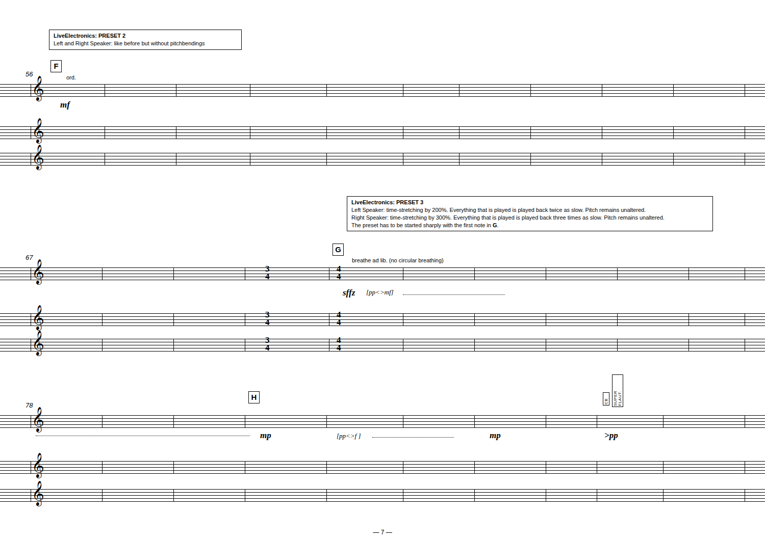LiveElectronics: PRESET 2
Left and Right Speaker: like before but without pitchbendings
LiveElectronics: PRESET 3
Left Speaker: time-stretching by 200%. Everything that is played is played back twice as slow. Pitch remains unaltered.
Right Speaker: time-stretching by 300%. Everything that is played is played back three times as slow. Pitch remains unaltered.
The preset has to be started sharply with the first note in G.
F
G
H
56
67
78
𝄞
𝄞
𝄞
ord.
mf
𝄞
𝄞
𝄞
3
4
3
4
3
4
4
4
4
4
4
4
breathe ad lib. (no circular breathing)
sffz
[pp<>mf]
𝄞
𝄞
𝄞
mp
[pp<>f ]
mp
>pp
SUPER FLAUT.
CB
— 7 —